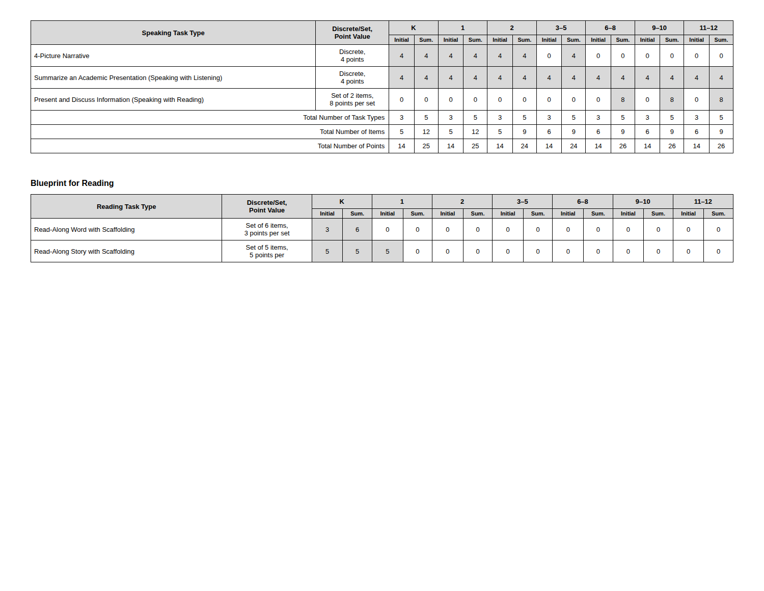| Speaking Task Type | Discrete/Set, Point Value | K | 1 | 2 | 3–5 | 6–8 | 9–10 | 11–12 |
| --- | --- | --- | --- | --- | --- | --- | --- | --- |
| Initial | Sum. | Initial | Sum. | Initial | Sum. | Initial | Sum. | Initial | Sum. | Initial | Sum. | Initial | Sum. |
| 4-Picture Narrative | Discrete, 4 points | 4 | 4 | 4 | 4 | 4 | 4 | 0 | 4 | 0 | 0 | 0 | 0 | 0 | 0 |
| Summarize an Academic Presentation (Speaking with Listening) | Discrete, 4 points | 4 | 4 | 4 | 4 | 4 | 4 | 4 | 4 | 4 | 4 | 4 | 4 | 4 | 4 |
| Present and Discuss Information (Speaking with Reading) | Set of 2 items, 8 points per set | 0 | 0 | 0 | 0 | 0 | 0 | 0 | 0 | 0 | 8 | 0 | 8 | 0 | 8 |
| Total Number of Task Types | 3 | 5 | 3 | 5 | 3 | 5 | 3 | 5 | 3 | 5 | 3 | 5 | 3 | 5 |
| Total Number of Items | 5 | 12 | 5 | 12 | 5 | 9 | 6 | 9 | 6 | 9 | 6 | 9 | 6 | 9 |
| Total Number of Points | 14 | 25 | 14 | 25 | 14 | 24 | 14 | 24 | 14 | 26 | 14 | 26 | 14 | 26 |
Blueprint for Reading
| Reading Task Type | Discrete/Set, Point Value | K | 1 | 2 | 3–5 | 6–8 | 9–10 | 11–12 |
| --- | --- | --- | --- | --- | --- | --- | --- | --- |
| Initial | Sum. | Initial | Sum. | Initial | Sum. | Initial | Sum. | Initial | Sum. | Initial | Sum. | Initial | Sum. |
| Read-Along Word with Scaffolding | Set of 6 items, 3 points per set | 3 | 6 | 0 | 0 | 0 | 0 | 0 | 0 | 0 | 0 | 0 | 0 | 0 | 0 |
| Read-Along Story with Scaffolding | Set of 5 items, 5 points per | 5 | 5 | 5 | 0 | 0 | 0 | 0 | 0 | 0 | 0 | 0 | 0 | 0 | 0 |